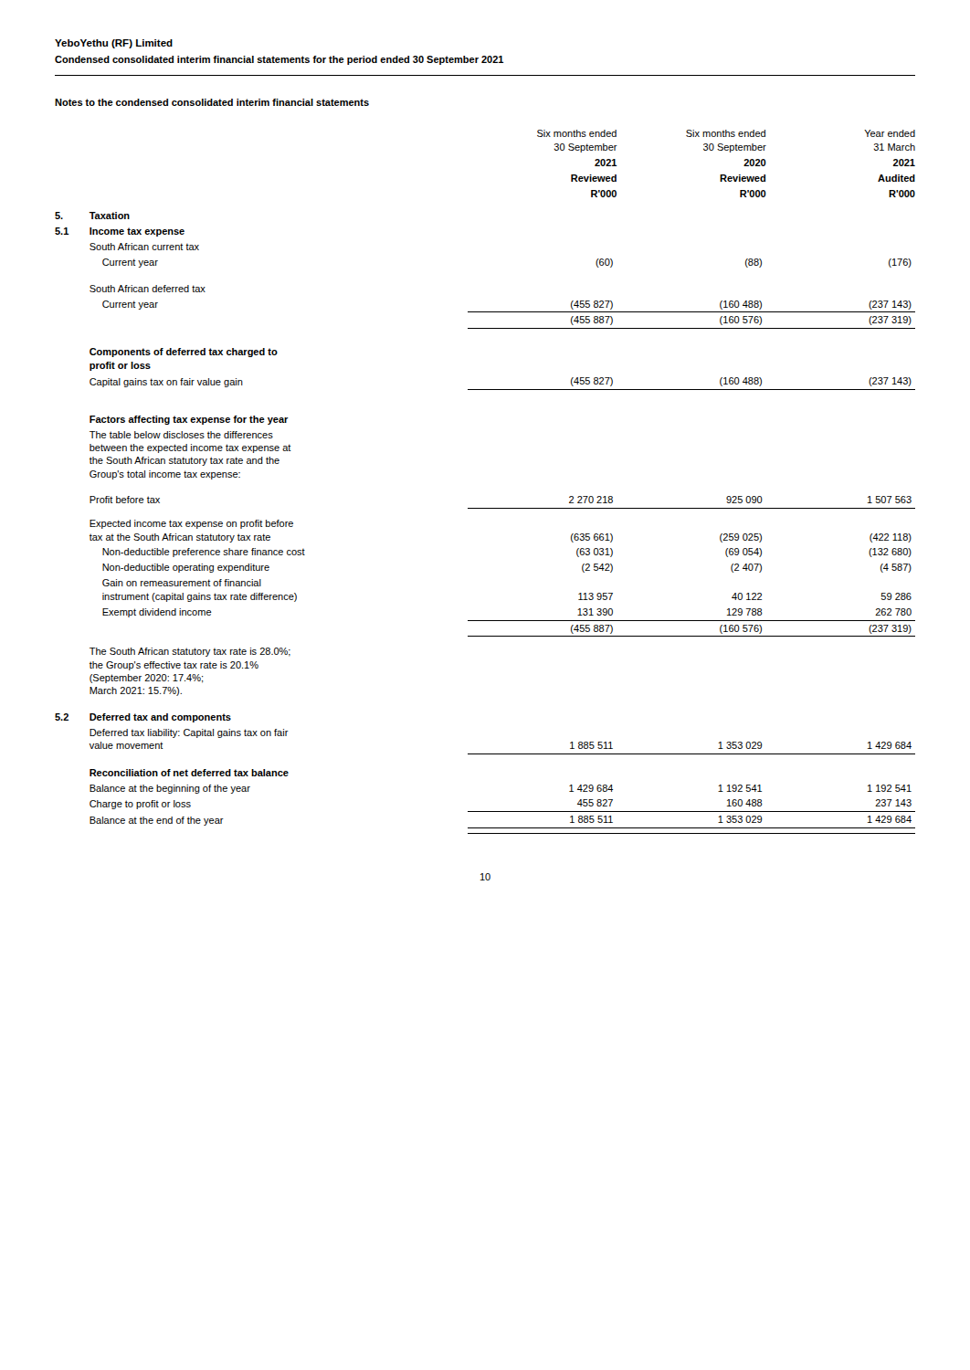YeboYethu (RF) Limited
Condensed consolidated interim financial statements for the period ended 30 September 2021
Notes to the condensed consolidated interim financial statements
| | | Six months ended 30 September | Six months ended 30 September | Year ended 31 March |
| | | 2021 | 2020 | 2021 |
| | | Reviewed | Reviewed | Audited |
| | | R'000 | R'000 | R'000 |
| 5. | Taxation | | | |
| 5.1 | Income tax expense | | | |
| | South African current tax | | | |
| | Current year | (60) | (88) | (176) |
| | South African deferred tax | | | |
| | Current year | (455 827) | (160 488) | (237 143) |
| | | (455 887) | (160 576) | (237 319) |
| | Components of deferred tax charged to profit or loss | | | |
| | Capital gains tax on fair value gain | (455 827) | (160 488) | (237 143) |
| | Factors affecting tax expense for the year | | | |
| | The table below discloses the differences between the expected income tax expense at the South African statutory tax rate and the Group's total income tax expense: | | | |
| | Profit before tax | 2 270 218 | 925 090 | 1 507 563 |
| | Expected income tax expense on profit before tax at the South African statutory tax rate | (635 661) | (259 025) | (422 118) |
| | Non-deductible preference share finance cost | (63 031) | (69 054) | (132 680) |
| | Non-deductible operating expenditure | (2 542) | (2 407) | (4 587) |
| | Gain on remeasurement of financial instrument (capital gains tax rate difference) | 113 957 | 40 122 | 59 286 |
| | Exempt dividend income | 131 390 | 129 788 | 262 780 |
| | | (455 887) | (160 576) | (237 319) |
| | The South African statutory tax rate is 28.0%; the Group's effective tax rate is 20.1% (September 2020: 17.4%; March 2021: 15.7%). | | | |
| 5.2 | Deferred tax and components | | | |
| | Deferred tax liability: Capital gains tax on fair value movement | 1 885 511 | 1 353 029 | 1 429 684 |
| | Reconciliation of net deferred tax balance | | | |
| | Balance at the beginning of the year | 1 429 684 | 1 192 541 | 1 192 541 |
| | Charge to profit or loss | 455 827 | 160 488 | 237 143 |
| | Balance at the end of the year | 1 885 511 | 1 353 029 | 1 429 684 |
10